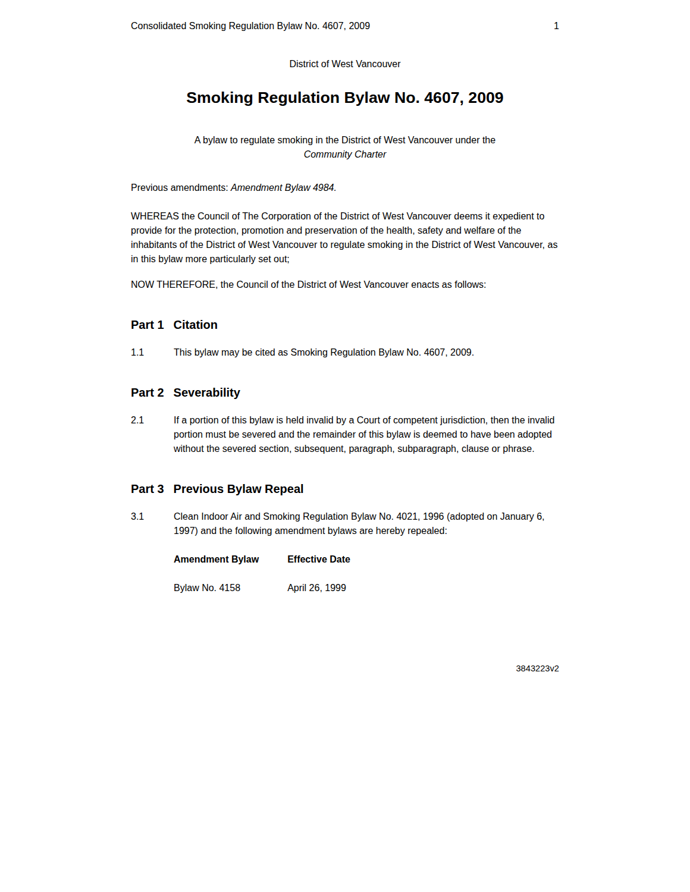Consolidated Smoking Regulation Bylaw No. 4607, 2009 1
District of West Vancouver
Smoking Regulation Bylaw No. 4607, 2009
A bylaw to regulate smoking in the District of West Vancouver under the
Community Charter
Previous amendments: Amendment Bylaw 4984.
WHEREAS the Council of The Corporation of the District of West Vancouver deems it expedient to provide for the protection, promotion and preservation of the health, safety and welfare of the inhabitants of the District of West Vancouver to regulate smoking in the District of West Vancouver, as in this bylaw more particularly set out;
NOW THEREFORE, the Council of the District of West Vancouver enacts as follows:
Part 1 Citation
1.1 This bylaw may be cited as Smoking Regulation Bylaw No. 4607, 2009.
Part 2 Severability
2.1 If a portion of this bylaw is held invalid by a Court of competent jurisdiction, then the invalid portion must be severed and the remainder of this bylaw is deemed to have been adopted without the severed section, subsequent, paragraph, subparagraph, clause or phrase.
Part 3 Previous Bylaw Repeal
3.1 Clean Indoor Air and Smoking Regulation Bylaw No. 4021, 1996 (adopted on January 6, 1997) and the following amendment bylaws are hereby repealed:
| Amendment Bylaw | Effective Date |
| --- | --- |
| Bylaw No. 4158 | April 26, 1999 |
3843223v2